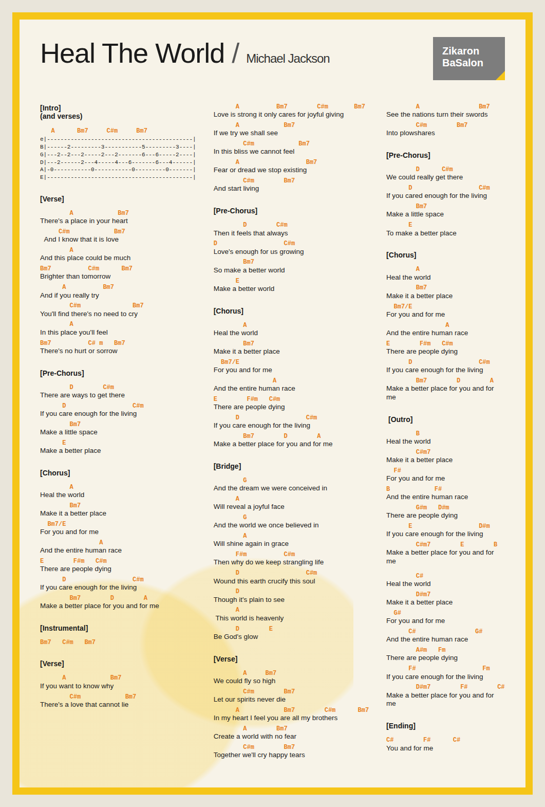Heal The World / Michael Jackson
Zikaron
BaSalon
[Intro]
(and verses)
A Bm7 C#m Bm7
e|-------------------------------------------|
B|------2---------3-----------5---------3----|
G|---2--2---2-----2---2-------6---6-----2----|
D|---2------2---4-----4---6-------6---4------|
A|-0-----------0-----------0---------0-------|
E|-------------------------------------------|
[Verse]
A Bm7
There's a place in your heart
C#m Bm7
And I know that it is love
A
And this place could be much
Bm7 C#m Bm7
Brighter than tomorrow
A Bm7
And if you really try
C#m Bm7
You'll find there's no need to cry
A
In this place you'll feel
Bm7 C# m Bm7
There's no hurt or sorrow
[Pre-Chorus]
D C#m
There are ways to get there
D C#m
If you care enough for the living
Bm7
Make a little space
E
Make a better place
[Chorus]
A
Heal the world
Bm7
Make it a better place
Bm7/E
For you and for me
A
And the entire human race
E F#m C#m
There are people dying
D C#m
If you care enough for the living
Bm7 D A
Make a better place for you and for me
[Instrumental]
Bm7 C#m Bm7
[Verse]
A Bm7
If you want to know why
C#m Bm7
There's a love that cannot lie
A Bm7 C#m Bm7
Love is strong it only cares for joyful giving
A Bm7
If we try we shall see
C#m Bm7
In this bliss we cannot feel
A Bm7
Fear or dread we stop existing
C#m Bm7
And start living
[Pre-Chorus]
D C#m
Then it feels that always
D C#m
Love's enough for us growing
Bm7
So make a better world
E
Make a better world
[Chorus]
A
Heal the world
Bm7
Make it a better place
Bm7/E
For you and for me
A
And the entire human race
E F#m C#m
There are people dying
D C#m
If you care enough for the living
Bm7 D A
Make a better place for you and for me
[Bridge]
G
And the dream we were conceived in
A
Will reveal a joyful face
G
And the world we once believed in
A
Will shine again in grace
F#m C#m
Then why do we keep strangling life
D C#m
Wound this earth crucify this soul
D
Though it's plain to see
A
This world is heavenly
D E
Be God's glow
[Verse]
A Bm7
We could fly so high
C#m Bm7
Let our spirits never die
A Bm7 C#m Bm7
In my heart I feel you are all my brothers
A Bm7
Create a world with no fear
C#m Bm7
Together we'll cry happy tears
A Bm7
See the nations turn their swords
C#m Bm7
Into plowshares
[Pre-Chorus]
D C#m
We could really get there
D C#m
If you cared enough for the living
Bm7
Make a little space
E
To make a better place
[Chorus]
A
Heal the world
Bm7
Make it a better place
Bm7/E
For you and for me
A
And the entire human race
E F#m C#m
There are people dying
D C#m
If you care enough for the living
Bm7 D A
Make a better place for you and for me
[Outro]
B
Heal the world
C#m7
Make it a better place
F#
For you and for me
B F#
And the entire human race
G#m D#m
There are people dying
E D#m
If you care enough for the living
C#m7 E B
Make a better place for you and for me
C#
Heal the world
D#m7
Make it a better place
G#
For you and for me
C# G#
And the entire human race
A#m Fm
There are people dying
F# Fm
If you care enough for the living
D#m7 F# C#
Make a better place for you and for me
[Ending]
C# F# C#
You and for me